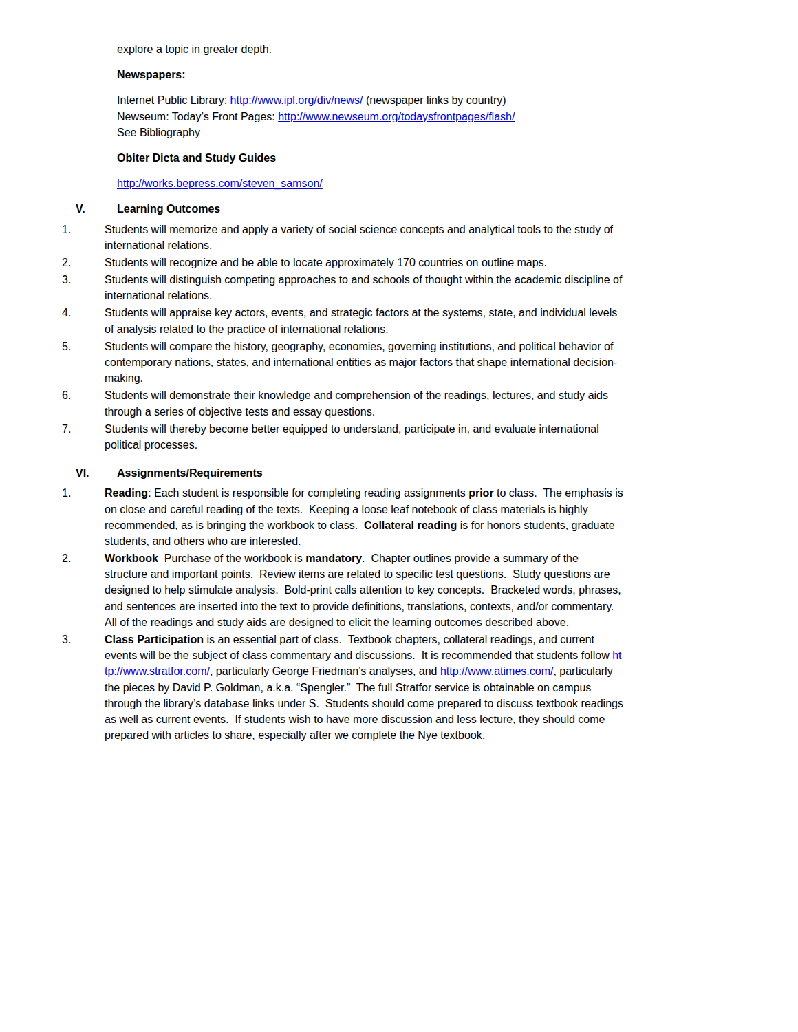explore a topic in greater depth.
Newspapers:
Internet Public Library: http://www.ipl.org/div/news/ (newspaper links by country)
Newseum: Today’s Front Pages: http://www.newseum.org/todaysfrontpages/flash/
See Bibliography
Obiter Dicta and Study Guides
http://works.bepress.com/steven_samson/
V.
Learning Outcomes
1. Students will memorize and apply a variety of social science concepts and analytical tools to the study of international relations.
2. Students will recognize and be able to locate approximately 170 countries on outline maps.
3. Students will distinguish competing approaches to and schools of thought within the academic discipline of international relations.
4. Students will appraise key actors, events, and strategic factors at the systems, state, and individual levels of analysis related to the practice of international relations.
5. Students will compare the history, geography, economies, governing institutions, and political behavior of contemporary nations, states, and international entities as major factors that shape international decision-making.
6. Students will demonstrate their knowledge and comprehension of the readings, lectures, and study aids through a series of objective tests and essay questions.
7. Students will thereby become better equipped to understand, participate in, and evaluate international political processes.
VI.
Assignments/Requirements
1. Reading: Each student is responsible for completing reading assignments prior to class. The emphasis is on close and careful reading of the texts. Keeping a loose leaf notebook of class materials is highly recommended, as is bringing the workbook to class. Collateral reading is for honors students, graduate students, and others who are interested.
2. Workbook Purchase of the workbook is mandatory. Chapter outlines provide a summary of the structure and important points. Review items are related to specific test questions. Study questions are designed to help stimulate analysis. Bold-print calls attention to key concepts. Bracketed words, phrases, and sentences are inserted into the text to provide definitions, translations, contexts, and/or commentary. All of the readings and study aids are designed to elicit the learning outcomes described above.
3. Class Participation is an essential part of class. Textbook chapters, collateral readings, and current events will be the subject of class commentary and discussions. It is recommended that students follow http://www.stratfor.com/, particularly George Friedman’s analyses, and http://www.atimes.com/, particularly the pieces by David P. Goldman, a.k.a. “Spengler.” The full Stratfor service is obtainable on campus through the library’s database links under S. Students should come prepared to discuss textbook readings as well as current events. If students wish to have more discussion and less lecture, they should come prepared with articles to share, especially after we complete the Nye textbook.